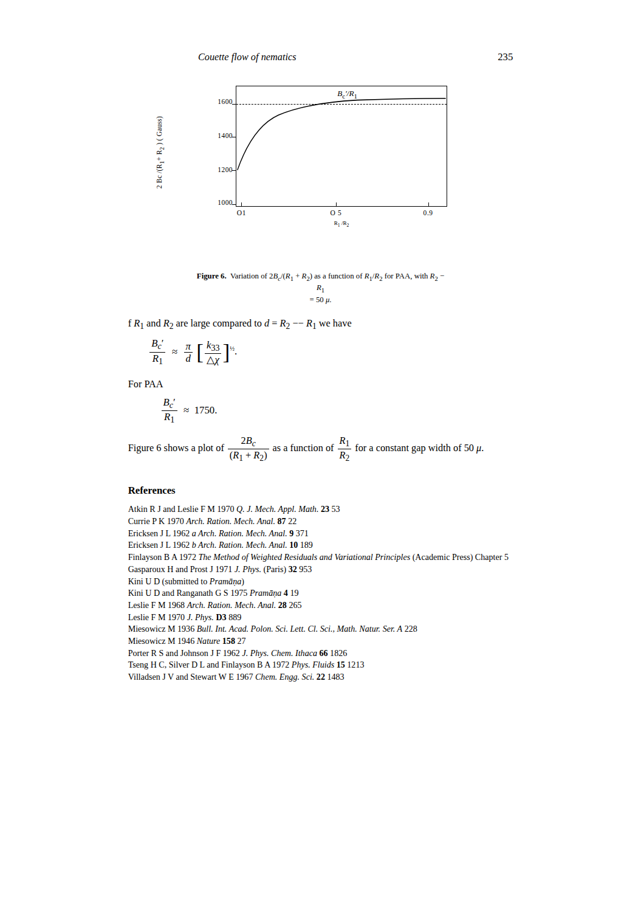Couette flow of nematics
235
Bc′/R1
1600 1400 1200 1000
2 Bc /(R1+ R2 ) ( Gauss)
O1 O 5 0.9
R1 /R2
Figure 6. Variation of 2Bc/(R1 + R2) as a function of R1/R2 for PAA, with R2 − R1
= 50 μ.
f R1 and R2 are large compared to d = R2 −− R1 we have
Bc′R1 ≈ πd [k33△χ] ½.
For PAA
Bc′R1 ≈ 1750.
Figure 6 shows a plot of 2Bc(R1 + R2) as a function of R1 R2 for a constant gap width of 50 μ.
References
Atkin R J and Leslie F M 1970 Q. J. Mech. Appl. Math. 23 53
Currie P K 1970 Arch. Ration. Mech. Anal. 87 22
Ericksen J L 1962 a Arch. Ration. Mech. Anal. 9 371
Ericksen J L 1962 b Arch. Ration. Mech. Anal. 10 189
Finlayson B A 1972 The Method of Weighted Residuals and Variational Principles (Academic Press) Chapter 5
Gasparoux H and Prost J 1971 J. Phys. (Paris) 32 953
Kini U D (submitted to Pramāṇa)
Kini U D and Ranganath G S 1975 Pramāṇa 4 19
Leslie F M 1968 Arch. Ration. Mech. Anal. 28 265
Leslie F M 1970 J. Phys. D3 889
Miesowicz M 1936 Bull. Int. Acad. Polon. Sci. Lett. Cl. Sci., Math. Natur. Ser. A 228
Miesowicz M 1946 Nature 158 27
Porter R S and Johnson J F 1962 J. Phys. Chem. Ithaca 66 1826
Tseng H C, Silver D L and Finlayson B A 1972 Phys. Fluids 15 1213
Villadsen J V and Stewart W E 1967 Chem. Engg. Sci. 22 1483